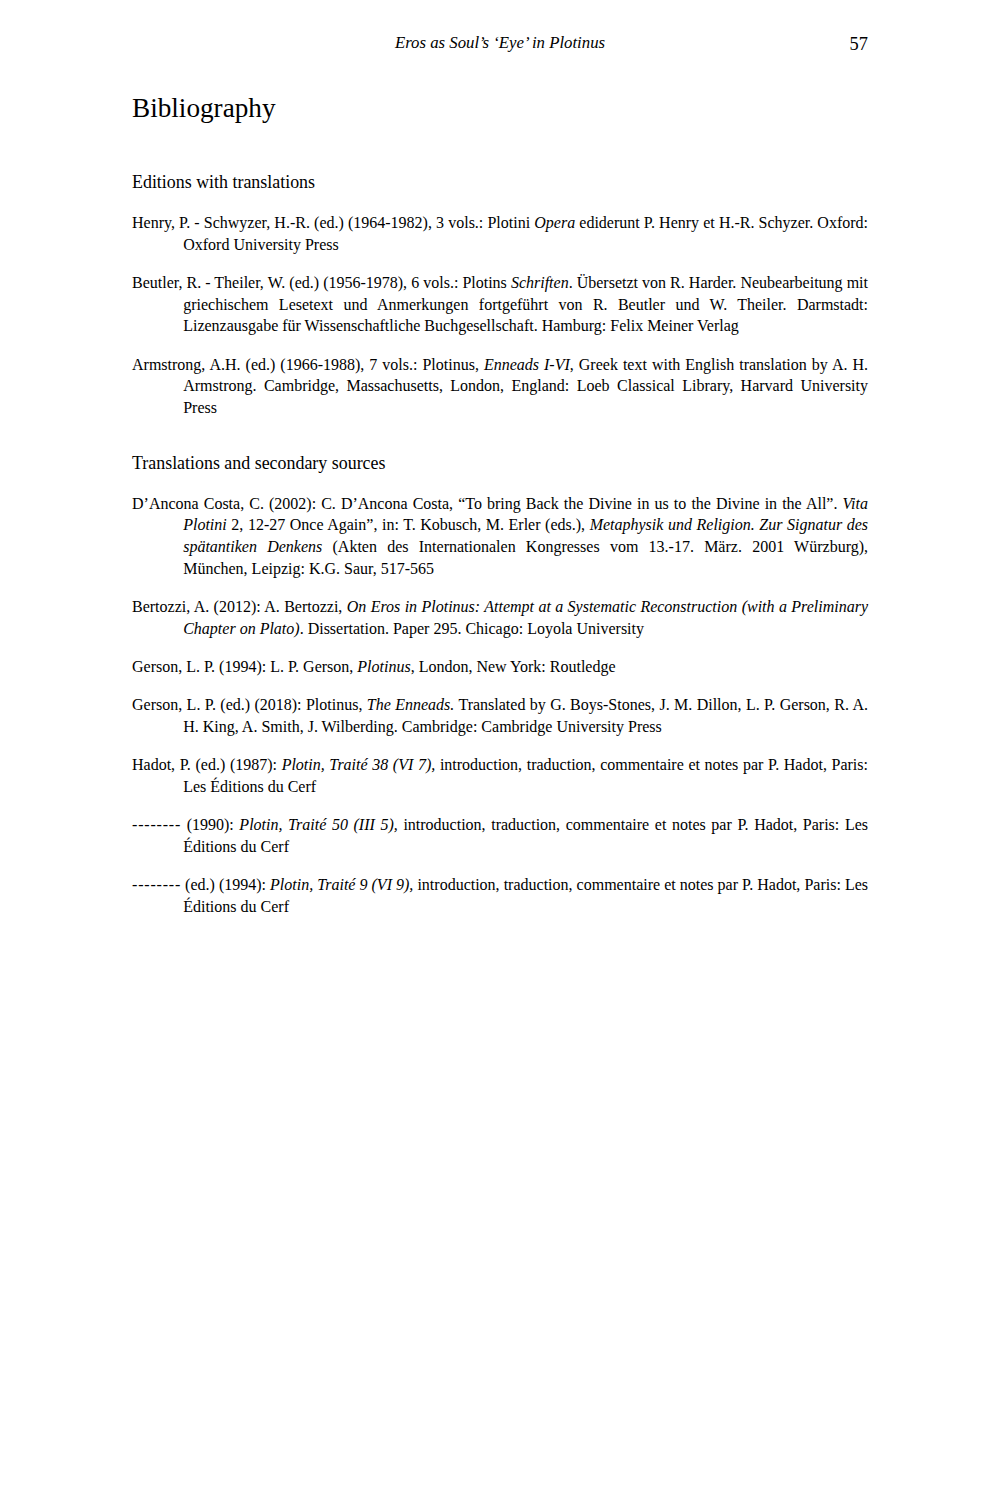Eros as Soul’s ‘Eye’ in Plotinus 57
Bibliography
Editions with translations
Henry, P. - Schwyzer, H.-R. (ed.) (1964-1982), 3 vols.: Plotini Opera ediderunt P. Henry et H.-R. Schyzer. Oxford: Oxford University Press
Beutler, R. - Theiler, W. (ed.) (1956-1978), 6 vols.: Plotins Schriften. Übersetzt von R. Harder. Neubearbeitung mit griechischem Lesetext und Anmerkungen fortgeführt von R. Beutler und W. Theiler. Darmstadt: Lizenzausgabe für Wissenschaftliche Buchgesellschaft. Hamburg: Felix Meiner Verlag
Armstrong, A.H. (ed.) (1966-1988), 7 vols.: Plotinus, Enneads I-VI, Greek text with English translation by A. H. Armstrong. Cambridge, Massachusetts, London, England: Loeb Classical Library, Harvard University Press
Translations and secondary sources
D’Ancona Costa, C. (2002): C. D’Ancona Costa, “To bring Back the Divine in us to the Divine in the All”. Vita Plotini 2, 12-27 Once Again”, in: T. Kobusch, M. Erler (eds.), Metaphysik und Religion. Zur Signatur des spätantiken Denkens (Akten des Internationalen Kongresses vom 13.-17. März. 2001 Würzburg), München, Leipzig: K.G. Saur, 517-565
Bertozzi, A. (2012): A. Bertozzi, On Eros in Plotinus: Attempt at a Systematic Reconstruction (with a Preliminary Chapter on Plato). Dissertation. Paper 295. Chicago: Loyola University
Gerson, L. P. (1994): L. P. Gerson, Plotinus, London, New York: Routledge
Gerson, L. P. (ed.) (2018): Plotinus, The Enneads. Translated by G. Boys-Stones, J. M. Dillon, L. P. Gerson, R. A. H. King, A. Smith, J. Wilberding. Cambridge: Cambridge University Press
Hadot, P. (ed.) (1987): Plotin, Traité 38 (VI 7), introduction, traduction, commentaire et notes par P. Hadot, Paris: Les Éditions du Cerf
-------- (1990): Plotin, Traité 50 (III 5), introduction, traduction, commentaire et notes par P. Hadot, Paris: Les Éditions du Cerf
-------- (ed.) (1994): Plotin, Traité 9 (VI 9), introduction, traduction, commentaire et notes par P. Hadot, Paris: Les Éditions du Cerf